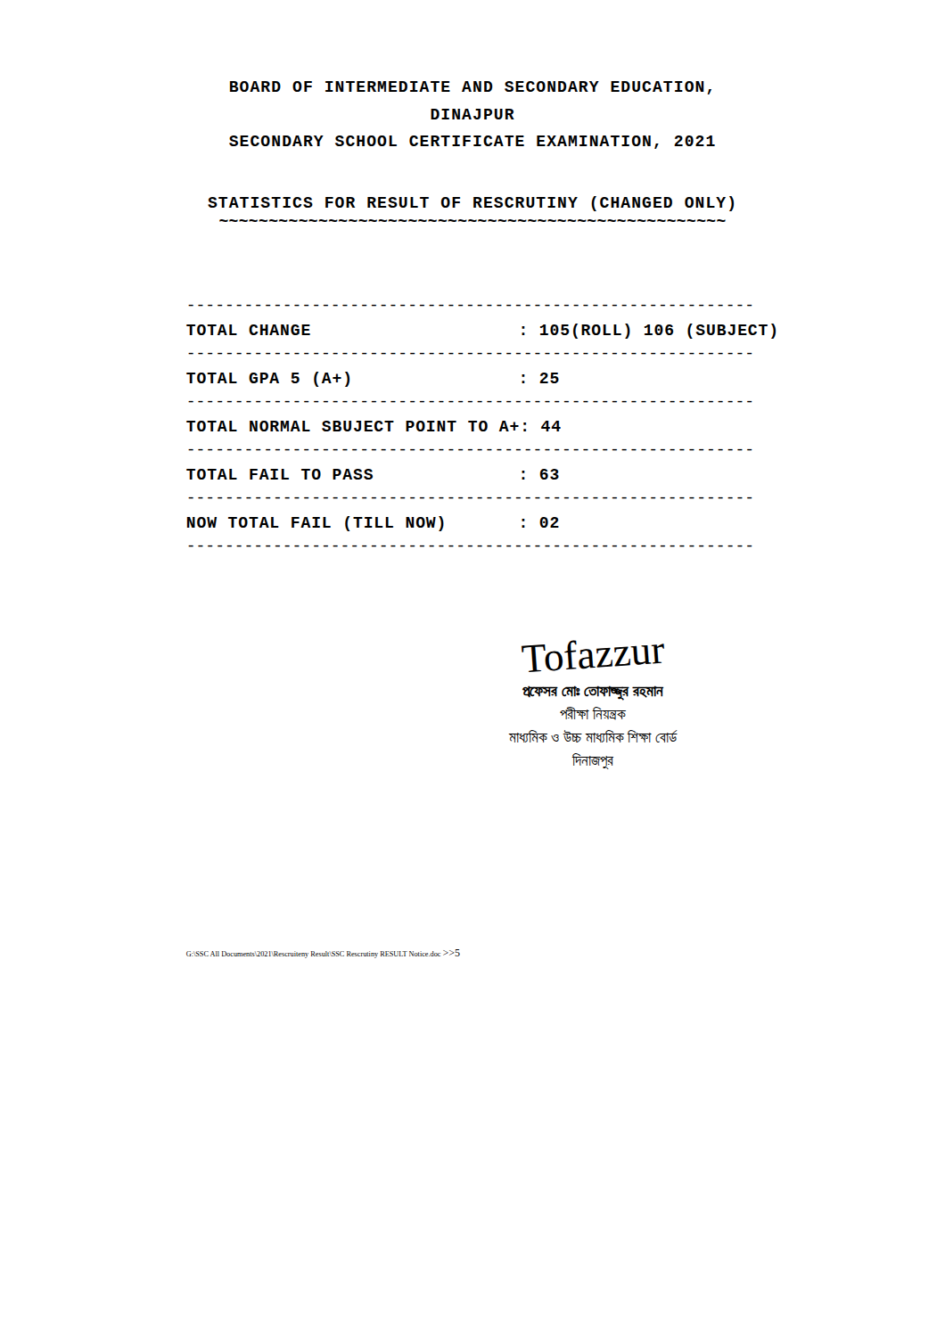BOARD OF INTERMEDIATE AND SECONDARY EDUCATION, DINAJPUR
SECONDARY SCHOOL CERTIFICATE EXAMINATION, 2021
STATISTICS FOR RESULT OF RESCRUTINY (CHANGED ONLY)
~~~~~~~~~~~~~~~~~~~~~~~~~~~~~~~~~~~~~~~~~~~~~~~~~~~
-----------------------------------------------------------
TOTAL CHANGE
: 105(ROLL) 106 (SUBJECT)
-----------------------------------------------------------
TOTAL GPA 5 (A+)
: 25
-----------------------------------------------------------
TOTAL NORMAL SBUJECT POINT TO A+
: 44
-----------------------------------------------------------
TOTAL FAIL TO PASS
: 63
-----------------------------------------------------------
NOW TOTAL FAIL (TILL NOW)
: 02
-----------------------------------------------------------
Tofazzur
প্রফেসর মোঃ তোফাজ্জুর রহমান
পরীক্ষা নিয়ন্ত্রক
মাধ্যমিক ও উচ্চ মাধ্যমিক শিক্ষা বোর্ড
দিনাজপুর
G:\SSC All Documents\2021\Rescruiteny Result\SSC Rescrutiny RESULT Notice.doc >>5